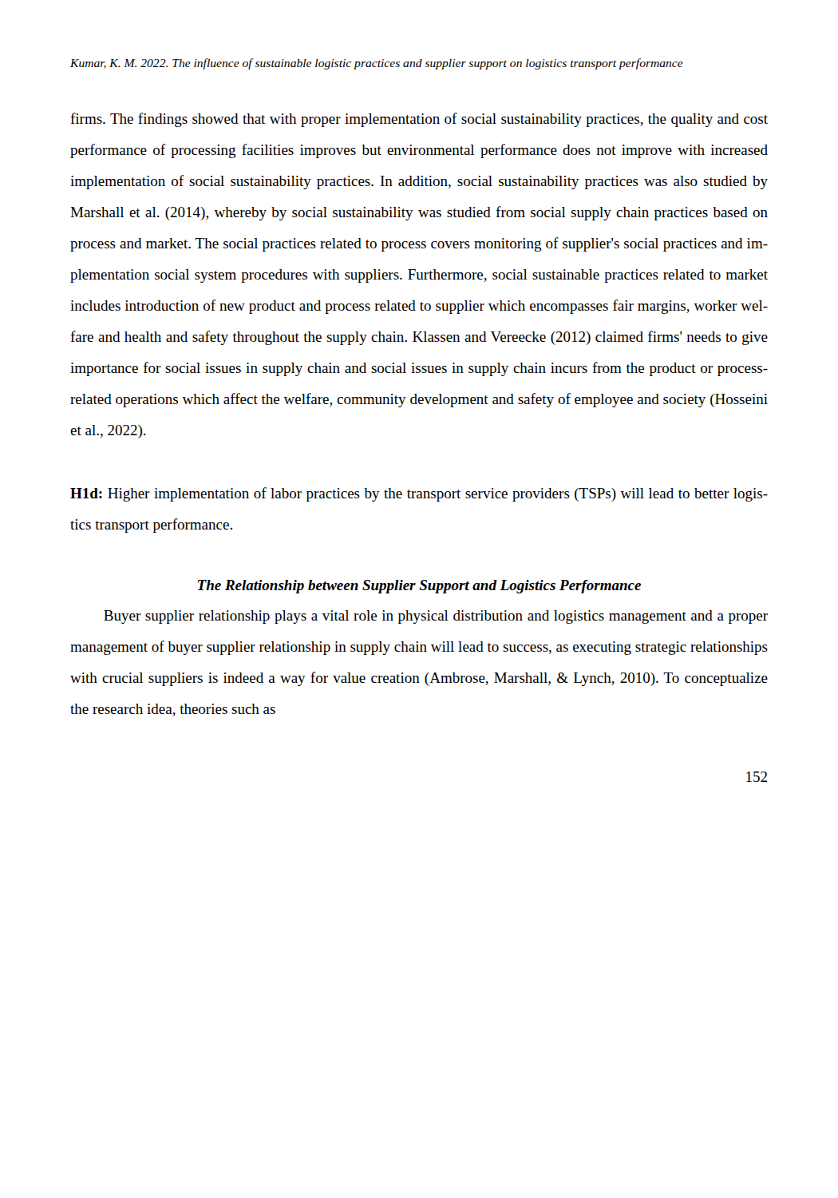Kumar, K. M. 2022. The influence of sustainable logistic practices and supplier support on logistics transport performance
firms. The findings showed that with proper implementation of social sustainability practices, the quality and cost performance of processing facilities improves but environmental performance does not improve with increased implementation of social sustainability practices. In addition, social sustainability practices was also studied by Marshall et al. (2014), whereby by social sustainability was studied from social supply chain practices based on process and market. The social practices related to process covers monitoring of supplier's social practices and implementation social system procedures with suppliers. Furthermore, social sustainable practices related to market includes introduction of new product and process related to supplier which encompasses fair margins, worker welfare and health and safety throughout the supply chain. Klassen and Vereecke (2012) claimed firms' needs to give importance for social issues in supply chain and social issues in supply chain incurs from the product or process-related operations which affect the welfare, community development and safety of employee and society (Hosseini et al., 2022).
H1d: Higher implementation of labor practices by the transport service providers (TSPs) will lead to better logistics transport performance.
The Relationship between Supplier Support and Logistics Performance
Buyer supplier relationship plays a vital role in physical distribution and logistics management and a proper management of buyer supplier relationship in supply chain will lead to success, as executing strategic relationships with crucial suppliers is indeed a way for value creation (Ambrose, Marshall, & Lynch, 2010). To conceptualize the research idea, theories such as
152